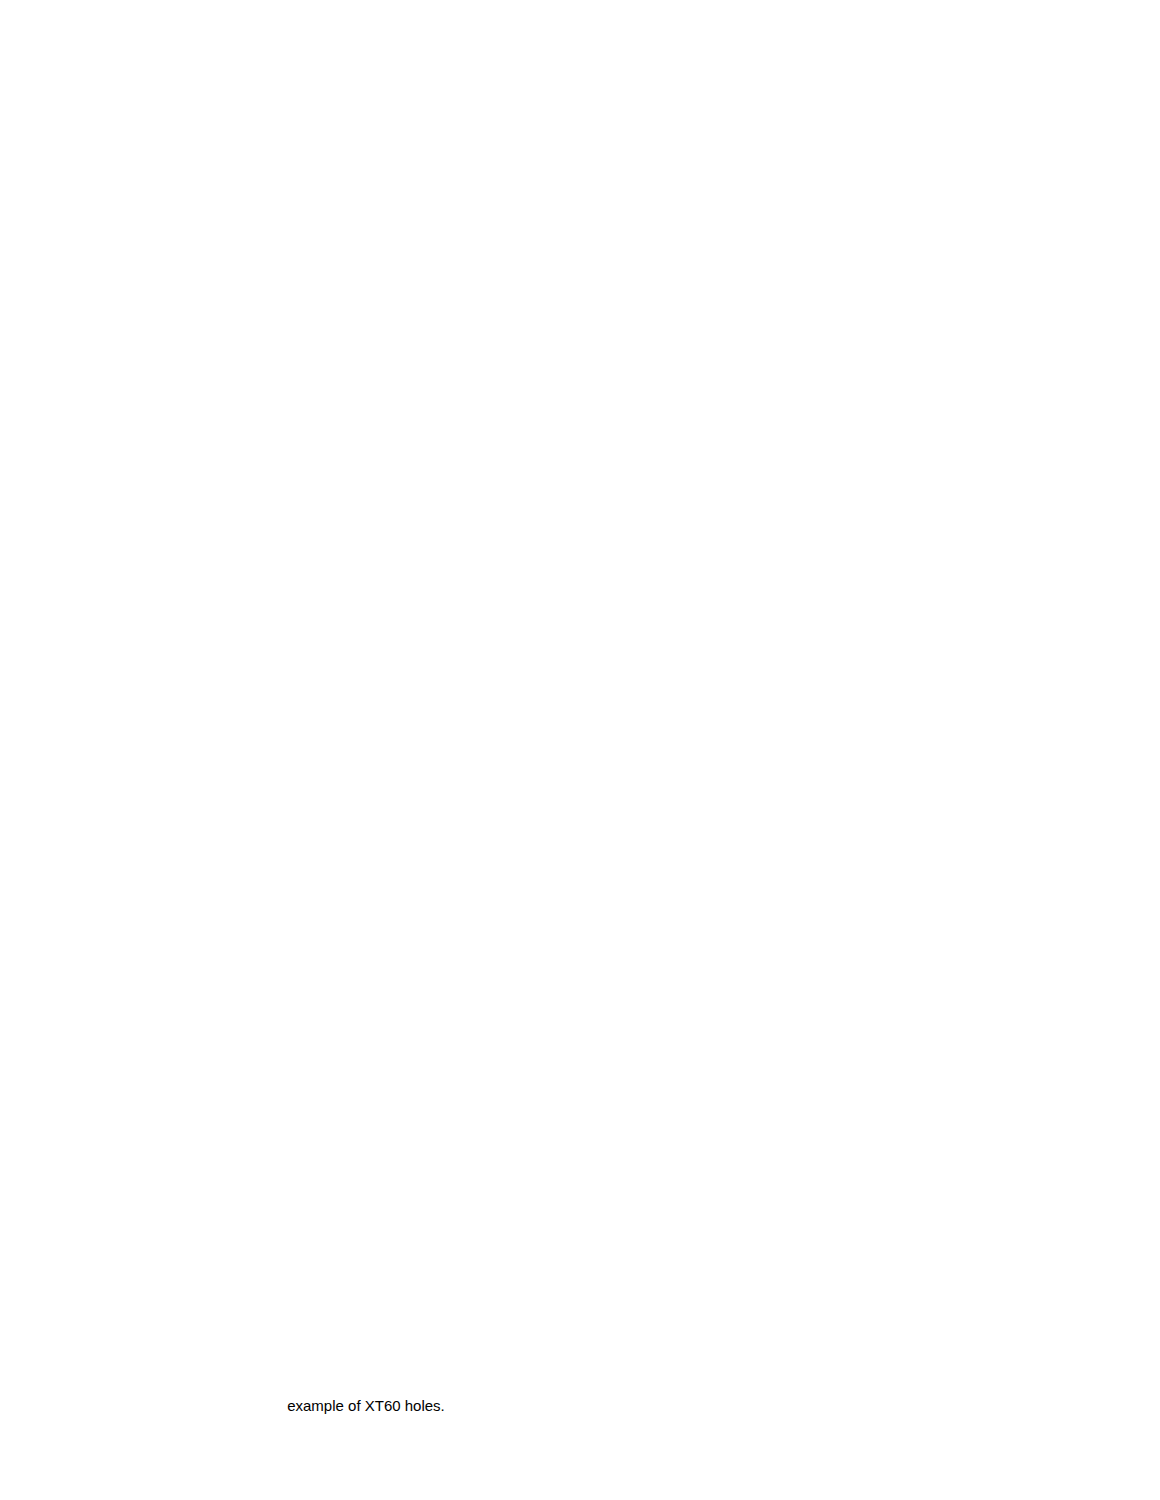example of XT60 holes.